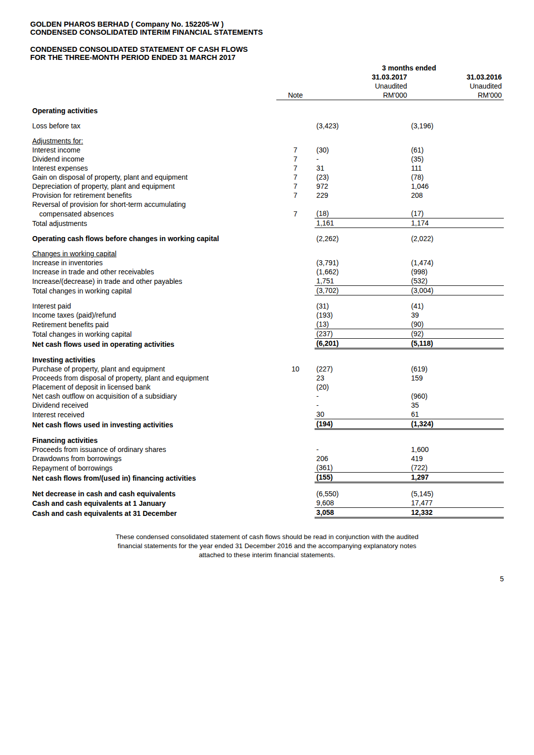GOLDEN PHAROS BERHAD ( Company No. 152205-W )
CONDENSED CONSOLIDATED INTERIM FINANCIAL STATEMENTS
CONDENSED CONSOLIDATED STATEMENT OF CASH FLOWS
FOR THE THREE-MONTH PERIOD ENDED 31 MARCH 2017
| | | 3 months ended |
| | | 31.03.2017 | 31.03.2016 |
| | | Unaudited | Unaudited |
| | Note | RM'000 | RM'000 |
| Operating activities | | | |
| Loss before tax | | (3,423) | (3,196) |
| Adjustments for: | | | |
| Interest income | 7 | (30) | (61) |
| Dividend income | 7 | - | (35) |
| Interest expenses | 7 | 31 | 111 |
| Gain on disposal of property, plant and equipment | 7 | (23) | (78) |
| Depreciation of property, plant and equipment | 7 | 972 | 1,046 |
| Provision for retirement benefits | 7 | 229 | 208 |
| Reversal of provision for short-term accumulating | | | |
| compensated absences | 7 | (18) | (17) |
| Total adjustments | | 1,161 | 1,174 |
| Operating cash flows before changes in working capital | | (2,262) | (2,022) |
| Changes in working capital | | | |
| Increase in inventories | | (3,791) | (1,474) |
| Increase in trade and other receivables | | (1,662) | (998) |
| Increase/(decrease) in trade and other payables | | 1,751 | (532) |
| Total changes in working capital | | (3,702) | (3,004) |
| Interest paid | | (31) | (41) |
| Income taxes (paid)/refund | | (193) | 39 |
| Retirement benefits paid | | (13) | (90) |
| Total changes in working capital | | (237) | (92) |
| Net cash flows used in operating activities | | (6,201) | (5,118) |
| Investing activities | | | |
| Purchase of property, plant and equipment | 10 | (227) | (619) |
| Proceeds from disposal of property, plant and equipment | | 23 | 159 |
| Placement of deposit in licensed bank | | (20) | |
| Net cash outflow on acquisition of a subsidiary | | - | (960) |
| Dividend received | | - | 35 |
| Interest received | | 30 | 61 |
| Net cash flows used in investing activities | | (194) | (1,324) |
| Financing activities | | | |
| Proceeds from issuance of ordinary shares | | - | 1,600 |
| Drawdowns from borrowings | | 206 | 419 |
| Repayment of borrowings | | (361) | (722) |
| Net cash flows from/(used in) financing activities | | (155) | 1,297 |
| Net decrease in cash and cash equivalents | | (6,550) | (5,145) |
| Cash and cash equivalents at 1 January | | 9,608 | 17,477 |
| Cash and cash equivalents at 31 December | | 3,058 | 12,332 |
These condensed consolidated statement of cash flows should be read in conjunction with the audited
financial statements for the year ended 31 December 2016 and the accompanying explanatory notes
attached to these interim financial statements.
5